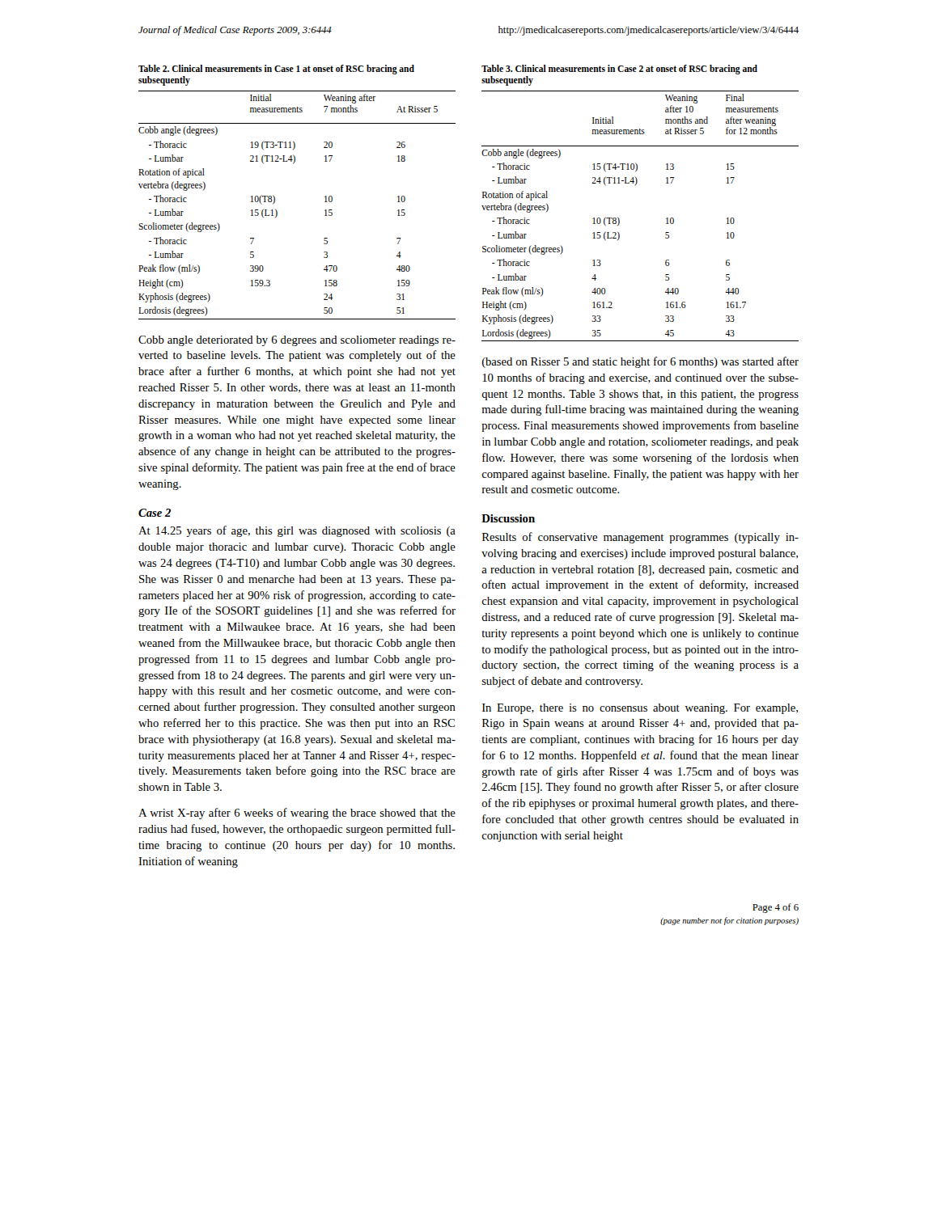Journal of Medical Case Reports 2009, 3:6444 http://jmedicalcasereports.com/jmedicalcasereports/article/view/3/4/6444
Table 2. Clinical measurements in Case 1 at onset of RSC bracing and subsequently
| | Initial measurements | Weaning after 7 months | At Risser 5 |
| --- | --- | --- | --- |
| Cobb angle (degrees) | | | |
| - Thoracic | 19 (T3-T11) | 20 | 26 |
| - Lumbar | 21 (T12-L4) | 17 | 18 |
| Rotation of apical vertebra (degrees) | | | |
| - Thoracic | 10(T8) | 10 | 10 |
| - Lumbar | 15 (L1) | 15 | 15 |
| Scoliometer (degrees) | | | |
| - Thoracic | 7 | 5 | 7 |
| - Lumbar | 5 | 3 | 4 |
| Peak flow (ml/s) | 390 | 470 | 480 |
| Height (cm) | 159.3 | 158 | 159 |
| Kyphosis (degrees) | | 24 | 31 |
| Lordosis (degrees) | | 50 | 51 |
Cobb angle deteriorated by 6 degrees and scoliometer readings reverted to baseline levels. The patient was completely out of the brace after a further 6 months, at which point she had not yet reached Risser 5. In other words, there was at least an 11-month discrepancy in maturation between the Greulich and Pyle and Risser measures. While one might have expected some linear growth in a woman who had not yet reached skeletal maturity, the absence of any change in height can be attributed to the progressive spinal deformity. The patient was pain free at the end of brace weaning.
Case 2
At 14.25 years of age, this girl was diagnosed with scoliosis (a double major thoracic and lumbar curve). Thoracic Cobb angle was 24 degrees (T4-T10) and lumbar Cobb angle was 30 degrees. She was Risser 0 and menarche had been at 13 years. These parameters placed her at 90% risk of progression, according to category IIe of the SOSORT guidelines [1] and she was referred for treatment with a Milwaukee brace. At 16 years, she had been weaned from the Millwaukee brace, but thoracic Cobb angle then progressed from 11 to 15 degrees and lumbar Cobb angle progressed from 18 to 24 degrees. The parents and girl were very unhappy with this result and her cosmetic outcome, and were concerned about further progression. They consulted another surgeon who referred her to this practice. She was then put into an RSC brace with physiotherapy (at 16.8 years). Sexual and skeletal maturity measurements placed her at Tanner 4 and Risser 4+, respectively. Measurements taken before going into the RSC brace are shown in Table 3.
A wrist X-ray after 6 weeks of wearing the brace showed that the radius had fused, however, the orthopaedic surgeon permitted full-time bracing to continue (20 hours per day) for 10 months. Initiation of weaning
Table 3. Clinical measurements in Case 2 at onset of RSC bracing and subsequently
| | Initial measurements | Weaning after 10 months and at Risser 5 | Final measurements after weaning for 12 months |
| --- | --- | --- | --- |
| Cobb angle (degrees) | | | |
| - Thoracic | 15 (T4-T10) | 13 | 15 |
| - Lumbar | 24 (T11-L4) | 17 | 17 |
| Rotation of apical vertebra (degrees) | | | |
| - Thoracic | 10 (T8) | 10 | 10 |
| - Lumbar | 15 (L2) | 5 | 10 |
| Scoliometer (degrees) | | | |
| - Thoracic | 13 | 6 | 6 |
| - Lumbar | 4 | 5 | 5 |
| Peak flow (ml/s) | 400 | 440 | 440 |
| Height (cm) | 161.2 | 161.6 | 161.7 |
| Kyphosis (degrees) | 33 | 33 | 33 |
| Lordosis (degrees) | 35 | 45 | 43 |
(based on Risser 5 and static height for 6 months) was started after 10 months of bracing and exercise, and continued over the subsequent 12 months. Table 3 shows that, in this patient, the progress made during full-time bracing was maintained during the weaning process. Final measurements showed improvements from baseline in lumbar Cobb angle and rotation, scoliometer readings, and peak flow. However, there was some worsening of the lordosis when compared against baseline. Finally, the patient was happy with her result and cosmetic outcome.
Discussion
Results of conservative management programmes (typically involving bracing and exercises) include improved postural balance, a reduction in vertebral rotation [8], decreased pain, cosmetic and often actual improvement in the extent of deformity, increased chest expansion and vital capacity, improvement in psychological distress, and a reduced rate of curve progression [9]. Skeletal maturity represents a point beyond which one is unlikely to continue to modify the pathological process, but as pointed out in the introductory section, the correct timing of the weaning process is a subject of debate and controversy.
In Europe, there is no consensus about weaning. For example, Rigo in Spain weans at around Risser 4+ and, provided that patients are compliant, continues with bracing for 16 hours per day for 6 to 12 months. Hoppenfeld et al. found that the mean linear growth rate of girls after Risser 4 was 1.75cm and of boys was 2.46cm [15]. They found no growth after Risser 5, or after closure of the rib epiphyses or proximal humeral growth plates, and therefore concluded that other growth centres should be evaluated in conjunction with serial height
Page 4 of 6
(page number not for citation purposes)